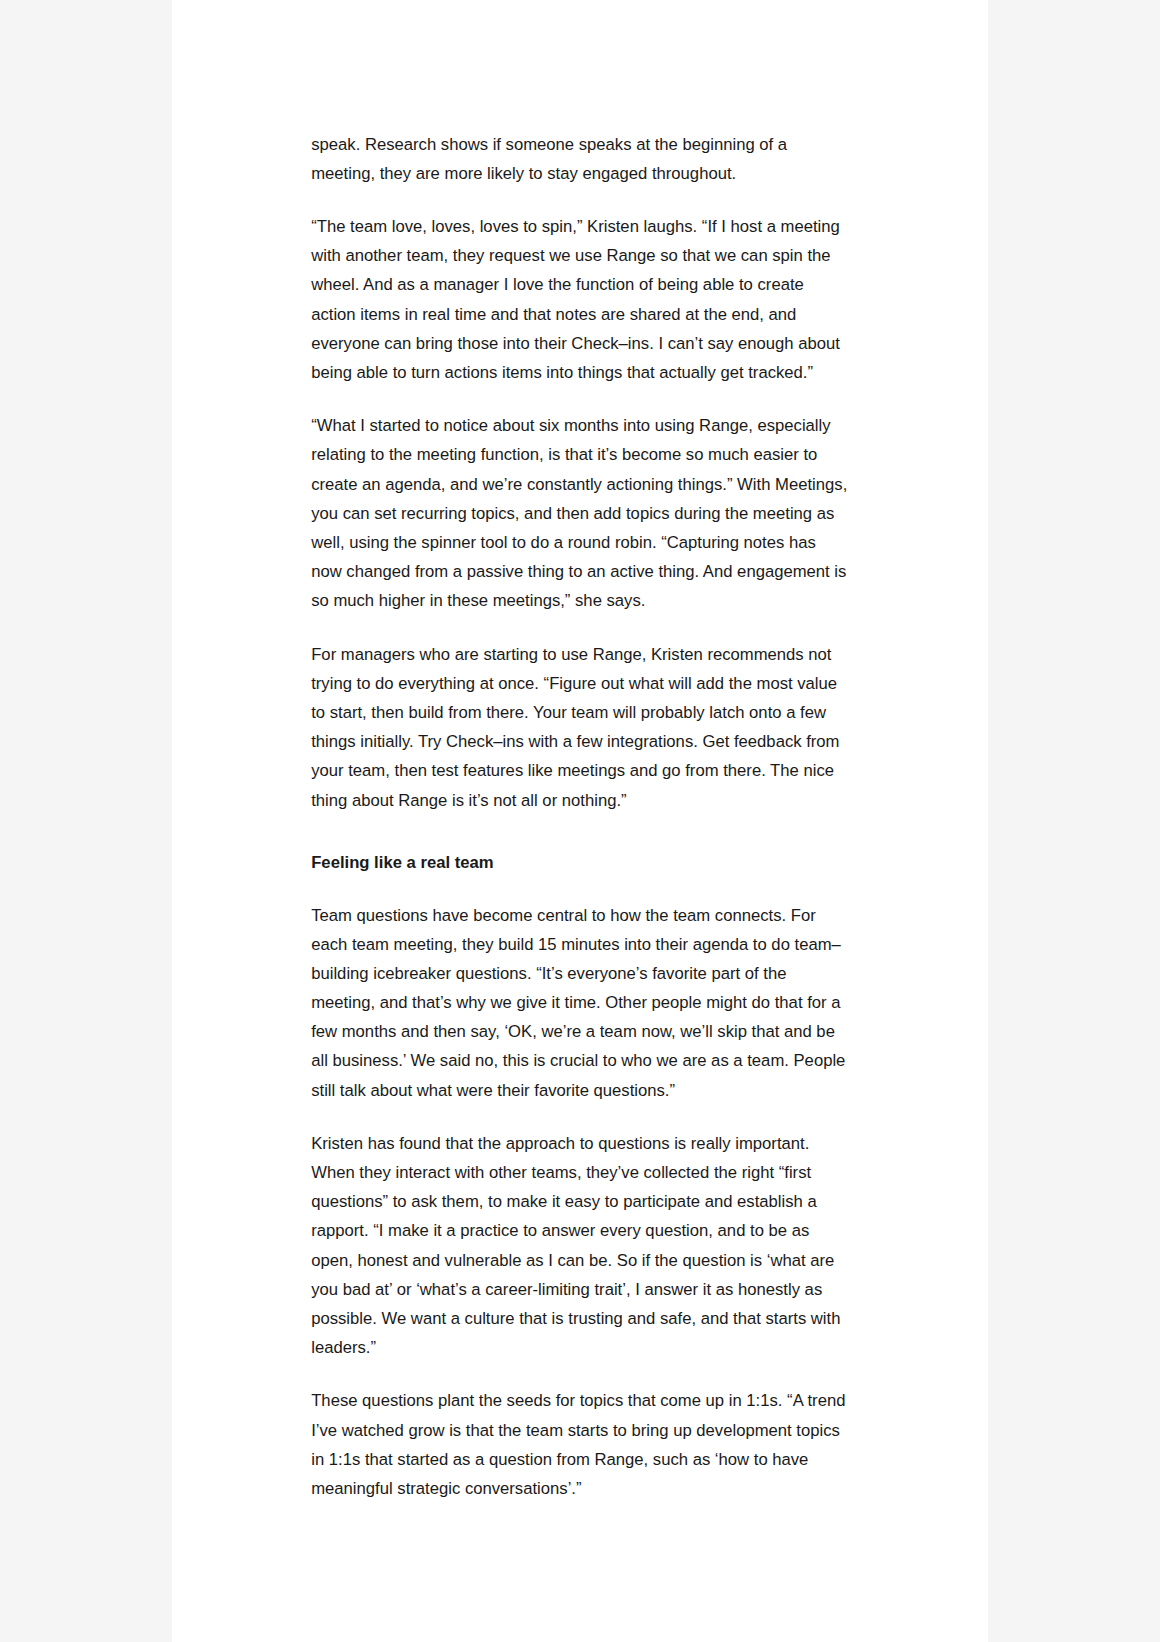speak. Research shows if someone speaks at the beginning of a meeting, they are more likely to stay engaged throughout.
“The team love, loves, loves to spin,” Kristen laughs. “If I host a meeting with another team, they request we use Range so that we can spin the wheel. And as a manager I love the function of being able to create action items in real time and that notes are shared at the end, and everyone can bring those into their Check–ins. I can’t say enough about being able to turn actions items into things that actually get tracked.”
“What I started to notice about six months into using Range, especially relating to the meeting function, is that it’s become so much easier to create an agenda, and we’re constantly actioning things.” With Meetings, you can set recurring topics, and then add topics during the meeting as well, using the spinner tool to do a round robin. “Capturing notes has now changed from a passive thing to an active thing. And engagement is so much higher in these meetings,” she says.
For managers who are starting to use Range, Kristen recommends not trying to do everything at once. “Figure out what will add the most value to start, then build from there. Your team will probably latch onto a few things initially. Try Check–ins with a few integrations. Get feedback from your team, then test features like meetings and go from there. The nice thing about Range is it’s not all or nothing.”
Feeling like a real team
Team questions have become central to how the team connects. For each team meeting, they build 15 minutes into their agenda to do team–building icebreaker questions. “It’s everyone’s favorite part of the meeting, and that’s why we give it time. Other people might do that for a few months and then say, ‘OK, we’re a team now, we’ll skip that and be all business.’ We said no, this is crucial to who we are as a team. People still talk about what were their favorite questions.”
Kristen has found that the approach to questions is really important. When they interact with other teams, they’ve collected the right “first questions” to ask them, to make it easy to participate and establish a rapport. “I make it a practice to answer every question, and to be as open, honest and vulnerable as I can be. So if the question is ‘what are you bad at’ or ‘what’s a career-limiting trait’, I answer it as honestly as possible. We want a culture that is trusting and safe, and that starts with leaders.”
These questions plant the seeds for topics that come up in 1:1s. “A trend I’ve watched grow is that the team starts to bring up development topics in 1:1s that started as a question from Range, such as ‘how to have meaningful strategic conversations’.”